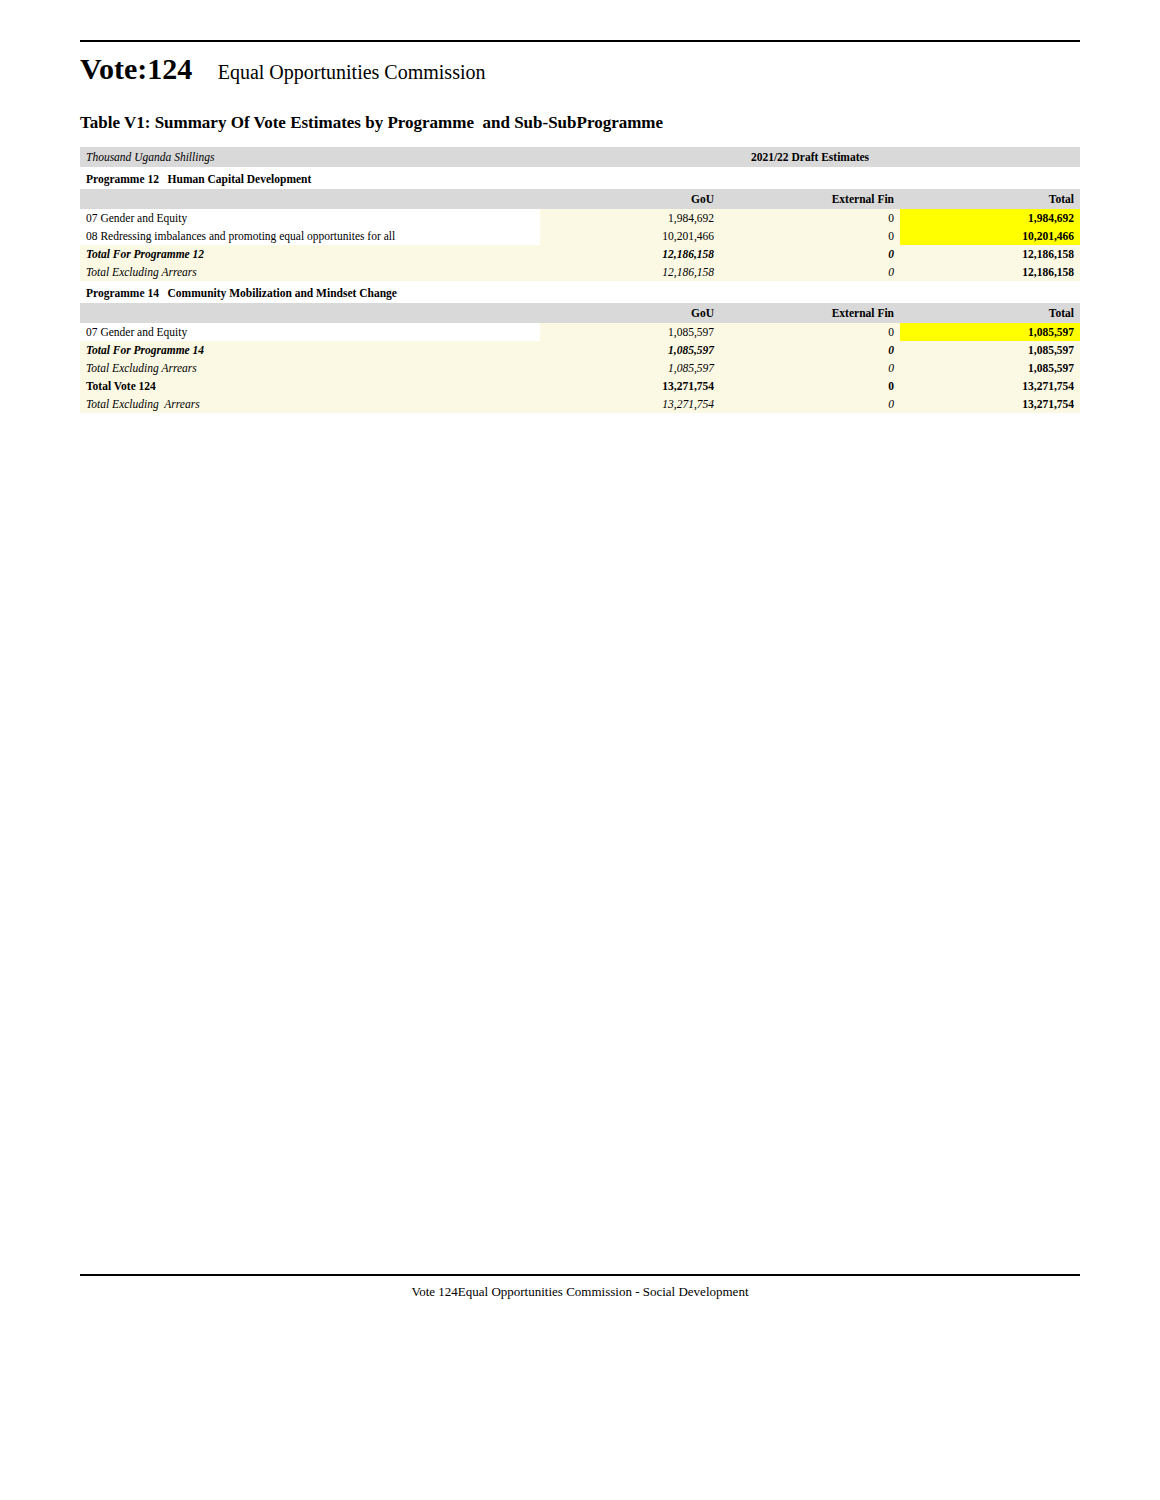Vote:124 Equal Opportunities Commission
Table V1: Summary Of Vote Estimates by Programme and Sub-SubProgramme
| Thousand Uganda Shillings | 2021/22 Draft Estimates |
| Programme 12 Human Capital Development |
| | GoU | External Fin | Total |
| 07 Gender and Equity | 1,984,692 | 0 | 1,984,692 |
| 08 Redressing imbalances and promoting equal opportunites for all | 10,201,466 | 0 | 10,201,466 |
| Total For Programme 12 | 12,186,158 | 0 | 12,186,158 |
| Total Excluding Arrears | 12,186,158 | 0 | 12,186,158 |
| Programme 14 Community Mobilization and Mindset Change |
| | GoU | External Fin | Total |
| 07 Gender and Equity | 1,085,597 | 0 | 1,085,597 |
| Total For Programme 14 | 1,085,597 | 0 | 1,085,597 |
| Total Excluding Arrears | 1,085,597 | 0 | 1,085,597 |
| Total Vote 124 | 13,271,754 | 0 | 13,271,754 |
| Total Excluding Arrears | 13,271,754 | 0 | 13,271,754 |
Vote 124Equal Opportunities Commission - Social Development